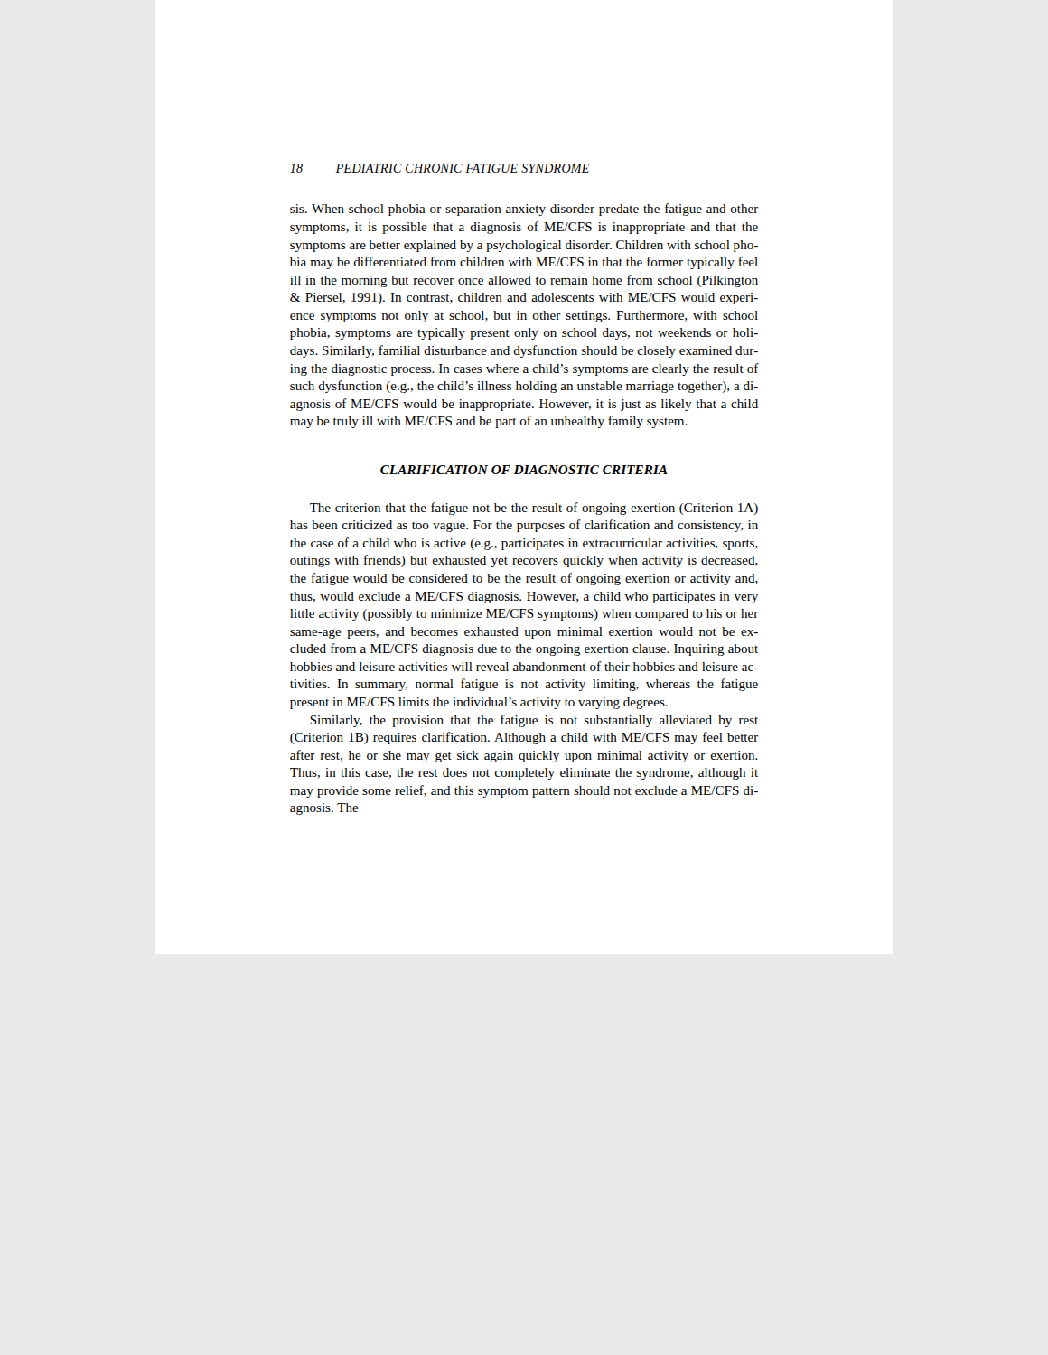18 PEDIATRIC CHRONIC FATIGUE SYNDROME
sis. When school phobia or separation anxiety disorder predate the fatigue and other symptoms, it is possible that a diagnosis of ME/CFS is inappropriate and that the symptoms are better explained by a psychological disorder. Children with school phobia may be differentiated from children with ME/CFS in that the former typically feel ill in the morning but recover once allowed to remain home from school (Pilkington & Piersel, 1991). In contrast, children and adolescents with ME/CFS would experience symptoms not only at school, but in other settings. Furthermore, with school phobia, symptoms are typically present only on school days, not weekends or holidays. Similarly, familial disturbance and dysfunction should be closely examined during the diagnostic process. In cases where a child’s symptoms are clearly the result of such dysfunction (e.g., the child’s illness holding an unstable marriage together), a diagnosis of ME/CFS would be inappropriate. However, it is just as likely that a child may be truly ill with ME/CFS and be part of an unhealthy family system.
CLARIFICATION OF DIAGNOSTIC CRITERIA
The criterion that the fatigue not be the result of ongoing exertion (Criterion 1A) has been criticized as too vague. For the purposes of clarification and consistency, in the case of a child who is active (e.g., participates in extracurricular activities, sports, outings with friends) but exhausted yet recovers quickly when activity is decreased, the fatigue would be considered to be the result of ongoing exertion or activity and, thus, would exclude a ME/CFS diagnosis. However, a child who participates in very little activity (possibly to minimize ME/CFS symptoms) when compared to his or her same-age peers, and becomes exhausted upon minimal exertion would not be excluded from a ME/CFS diagnosis due to the ongoing exertion clause. Inquiring about hobbies and leisure activities will reveal abandonment of their hobbies and leisure activities. In summary, normal fatigue is not activity limiting, whereas the fatigue present in ME/CFS limits the individual’s activity to varying degrees.
Similarly, the provision that the fatigue is not substantially alleviated by rest (Criterion 1B) requires clarification. Although a child with ME/CFS may feel better after rest, he or she may get sick again quickly upon minimal activity or exertion. Thus, in this case, the rest does not completely eliminate the syndrome, although it may provide some relief, and this symptom pattern should not exclude a ME/CFS diagnosis. The